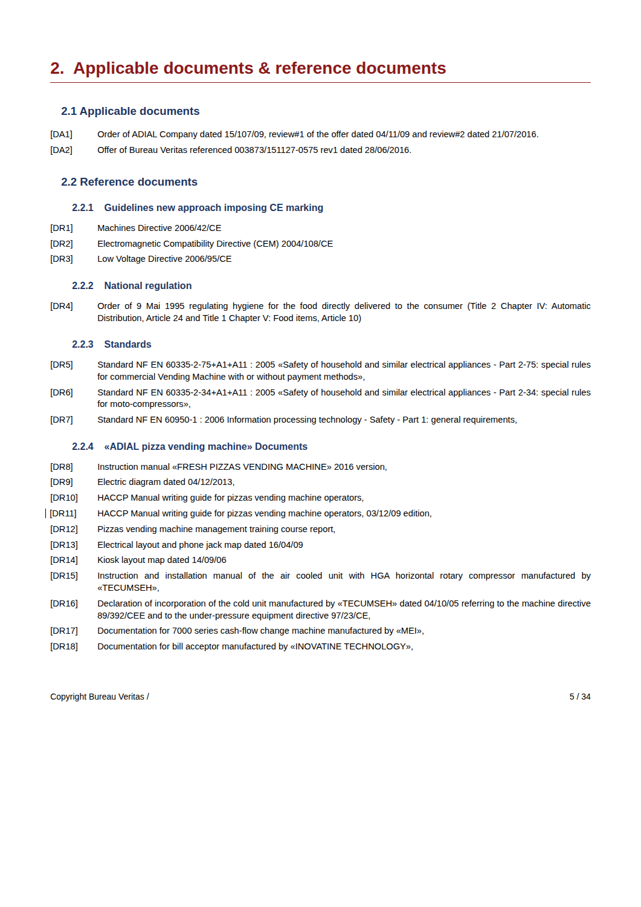2. Applicable documents & reference documents
2.1 Applicable documents
| [DA1] | Order of ADIAL Company dated 15/107/09, review#1 of the offer dated 04/11/09 and review#2 dated 21/07/2016. |
| [DA2] | Offer of Bureau Veritas referenced 003873/151127-0575 rev1 dated 28/06/2016. |
2.2 Reference documents
2.2.1 Guidelines new approach imposing CE marking
| [DR1] | Machines Directive 2006/42/CE |
| [DR2] | Electromagnetic Compatibility Directive (CEM) 2004/108/CE |
| [DR3] | Low Voltage Directive 2006/95/CE |
2.2.2 National regulation
| [DR4] | Order of 9 Mai 1995 regulating hygiene for the food directly delivered to the consumer (Title 2 Chapter IV: Automatic Distribution, Article 24 and Title 1 Chapter V: Food items, Article 10) |
2.2.3 Standards
| [DR5] | Standard NF EN 60335-2-75+A1+A11 : 2005 «Safety of household and similar electrical appliances - Part 2-75: special rules for commercial Vending Machine with or without payment methods», |
| [DR6] | Standard NF EN 60335-2-34+A1+A11 : 2005 «Safety of household and similar electrical appliances - Part 2-34: special rules for moto-compressors», |
| [DR7] | Standard NF EN 60950-1 : 2006 Information processing technology - Safety - Part 1: general requirements, |
2.2.4 «ADIAL pizza vending machine» Documents
| [DR8] | Instruction manual «FRESH PIZZAS VENDING MACHINE» 2016 version, |
| [DR9] | Electric diagram dated 04/12/2013, |
| [DR10] | HACCP Manual writing guide for pizzas vending machine operators, |
| [DR11] | HACCP Manual writing guide for pizzas vending machine operators, 03/12/09 edition, |
| [DR12] | Pizzas vending machine management training course report, |
| [DR13] | Electrical layout and phone jack map dated 16/04/09 |
| [DR14] | Kiosk layout map dated 14/09/06 |
| [DR15] | Instruction and installation manual of the air cooled unit with HGA horizontal rotary compressor manufactured by «TECUMSEH», |
| [DR16] | Declaration of incorporation of the cold unit manufactured by «TECUMSEH» dated 04/10/05 referring to the machine directive 89/392/CEE and to the under-pressure equipment directive 97/23/CE, |
| [DR17] | Documentation for 7000 series cash-flow change machine manufactured by «MEI», |
| [DR18] | Documentation for bill acceptor manufactured by «INOVATINE TECHNOLOGY», |
Copyright Bureau Veritas /
5 / 34